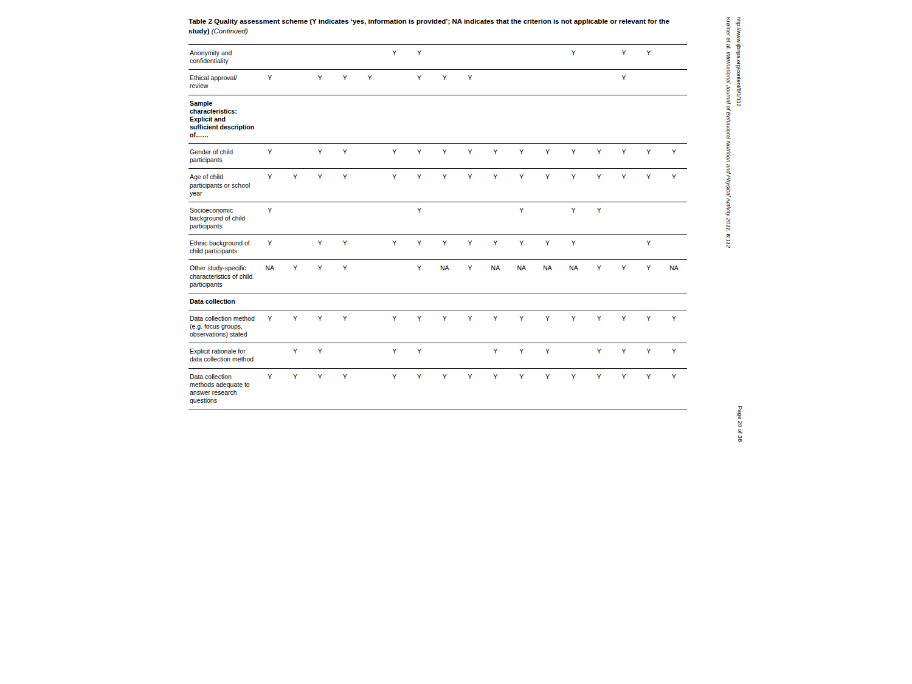Table 2 Quality assessment scheme (Y indicates ‘yes, information is provided’; NA indicates that the criterion is not applicable or relevant for the study) (Continued)
| Anonymity and confidentiality | | | | | | Y | Y | | | | | | Y | | Y | Y | |
| Ethical approval/ review | Y | | Y | Y | Y | | Y | Y | Y | | | | | | Y | | |
| Sample characteristics: Explicit and sufficient description of…… | | | | | | | | | | | | | | | | | |
| Gender of child participants | Y | | Y | Y | | Y | Y | Y | Y | Y | Y | Y | Y | Y | Y | Y | Y |
| Age of child participants or school year | Y | Y | Y | Y | | Y | Y | Y | Y | Y | Y | Y | Y | Y | Y | Y | Y |
| Socioeconomic background of child participants | Y | | | | | | Y | | | | Y | | Y | Y | | | |
| Ethnic background of child participants | Y | | Y | Y | | Y | Y | Y | Y | Y | Y | Y | Y | | | Y | |
| Other study-specific characteristics of child participants | NA | Y | Y | Y | | | Y | NA | Y | NA | NA | NA | NA | Y | Y | Y | NA |
| Data collection | | | | | | | | | | | | | | | | | |
| Data collection method (e.g. focus groups, observations) stated | Y | Y | Y | Y | | Y | Y | Y | Y | Y | Y | Y | Y | Y | Y | Y | Y |
| Explicit rationale for data collection method | | Y | Y | | | Y | Y | | | Y | Y | Y | | Y | Y | Y | Y |
| Data collection methods adequate to answer research questions | Y | Y | Y | Y | | Y | Y | Y | Y | Y | Y | Y | Y | Y | Y | Y | Y |
Krølner et al. International Journal of Behavioral Nutrition and Physical Activity 2011, 8: 112
http://www.ijbnpa.org/content/8/1/112
Page 20 of 38